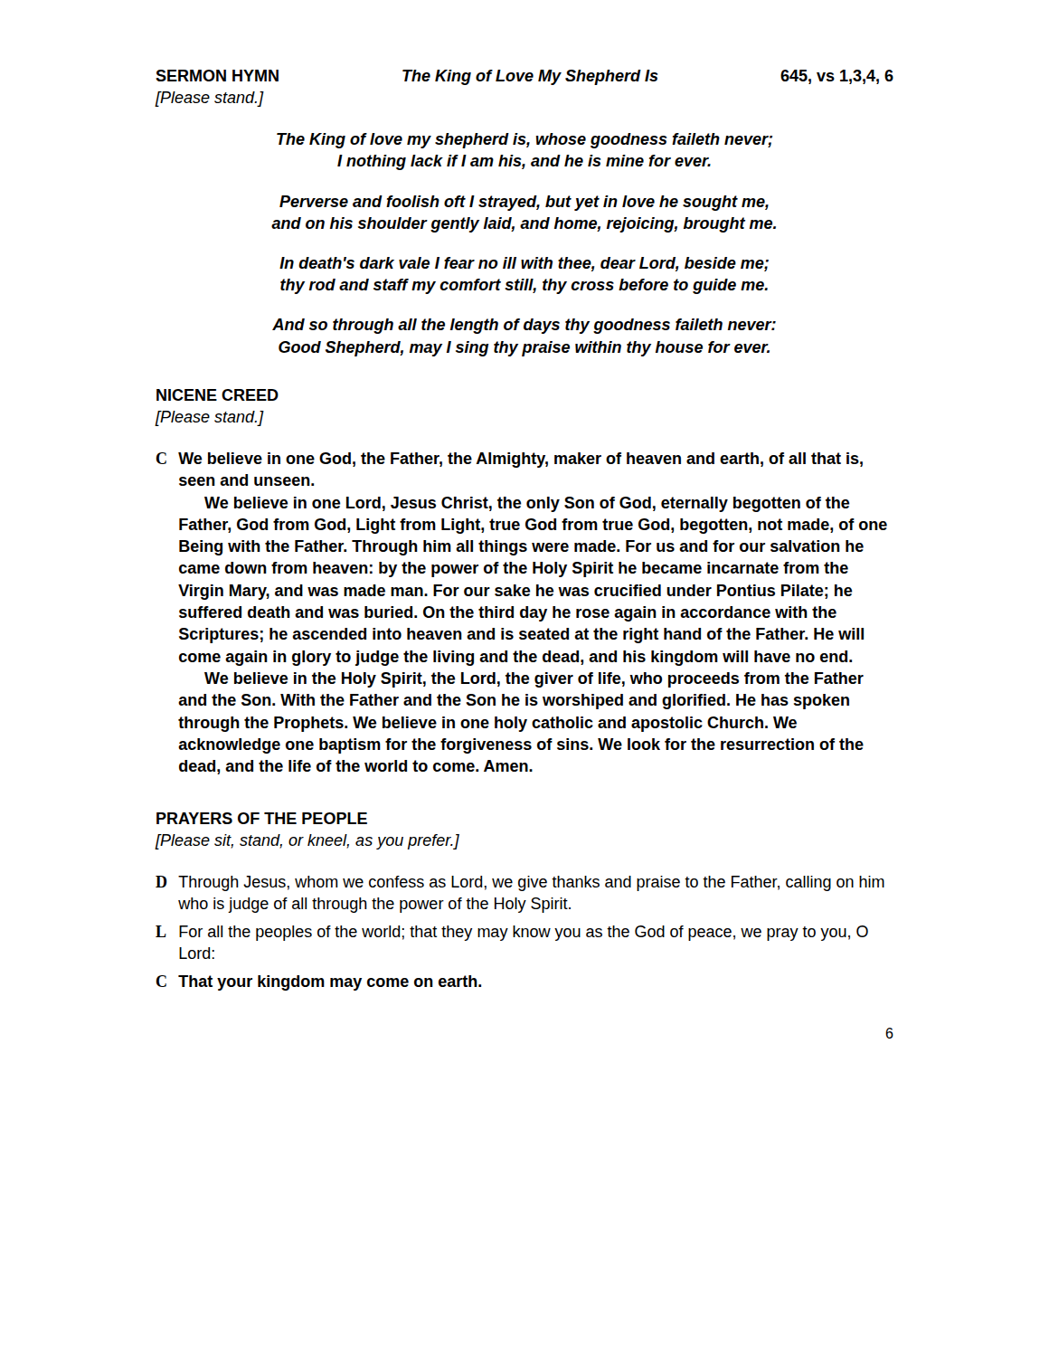Sermon Hymn The King of Love My Shepherd Is 645, vs 1,3,4, 6
[Please stand.]
The King of love my shepherd is, whose goodness faileth never;
I nothing lack if I am his, and he is mine for ever.
Perverse and foolish oft I strayed, but yet in love he sought me,
and on his shoulder gently laid, and home, rejoicing, brought me.
In death's dark vale I fear no ill with thee, dear Lord, beside me;
thy rod and staff my comfort still, thy cross before to guide me.
And so through all the length of days thy goodness faileth never:
Good Shepherd, may I sing thy praise within thy house for ever.
Nicene Creed
[Please stand.]
C
We believe in one God, the Father, the Almighty, maker of heaven and earth, of all that is, seen and unseen.
We believe in one Lord, Jesus Christ, the only Son of God, eternally begotten of the Father, God from God, Light from Light, true God from true God, begotten, not made, of one Being with the Father. Through him all things were made. For us and for our salvation he came down from heaven: by the power of the Holy Spirit he became incarnate from the Virgin Mary, and was made man. For our sake he was crucified under Pontius Pilate; he suffered death and was buried. On the third day he rose again in accordance with the Scriptures; he ascended into heaven and is seated at the right hand of the Father. He will come again in glory to judge the living and the dead, and his kingdom will have no end.
We believe in the Holy Spirit, the Lord, the giver of life, who proceeds from the Father and the Son. With the Father and the Son he is worshiped and glorified. He has spoken through the Prophets. We believe in one holy catholic and apostolic Church. We acknowledge one baptism for the forgiveness of sins. We look for the resurrection of the dead, and the life of the world to come. Amen.
Prayers of the People
[Please sit, stand, or kneel, as you prefer.]
D
Through Jesus, whom we confess as Lord, we give thanks and praise to the Father, calling on him who is judge of all through the power of the Holy Spirit.
L
For all the peoples of the world; that they may know you as the God of peace, we pray to you, O Lord:
C
That your kingdom may come on earth.
6